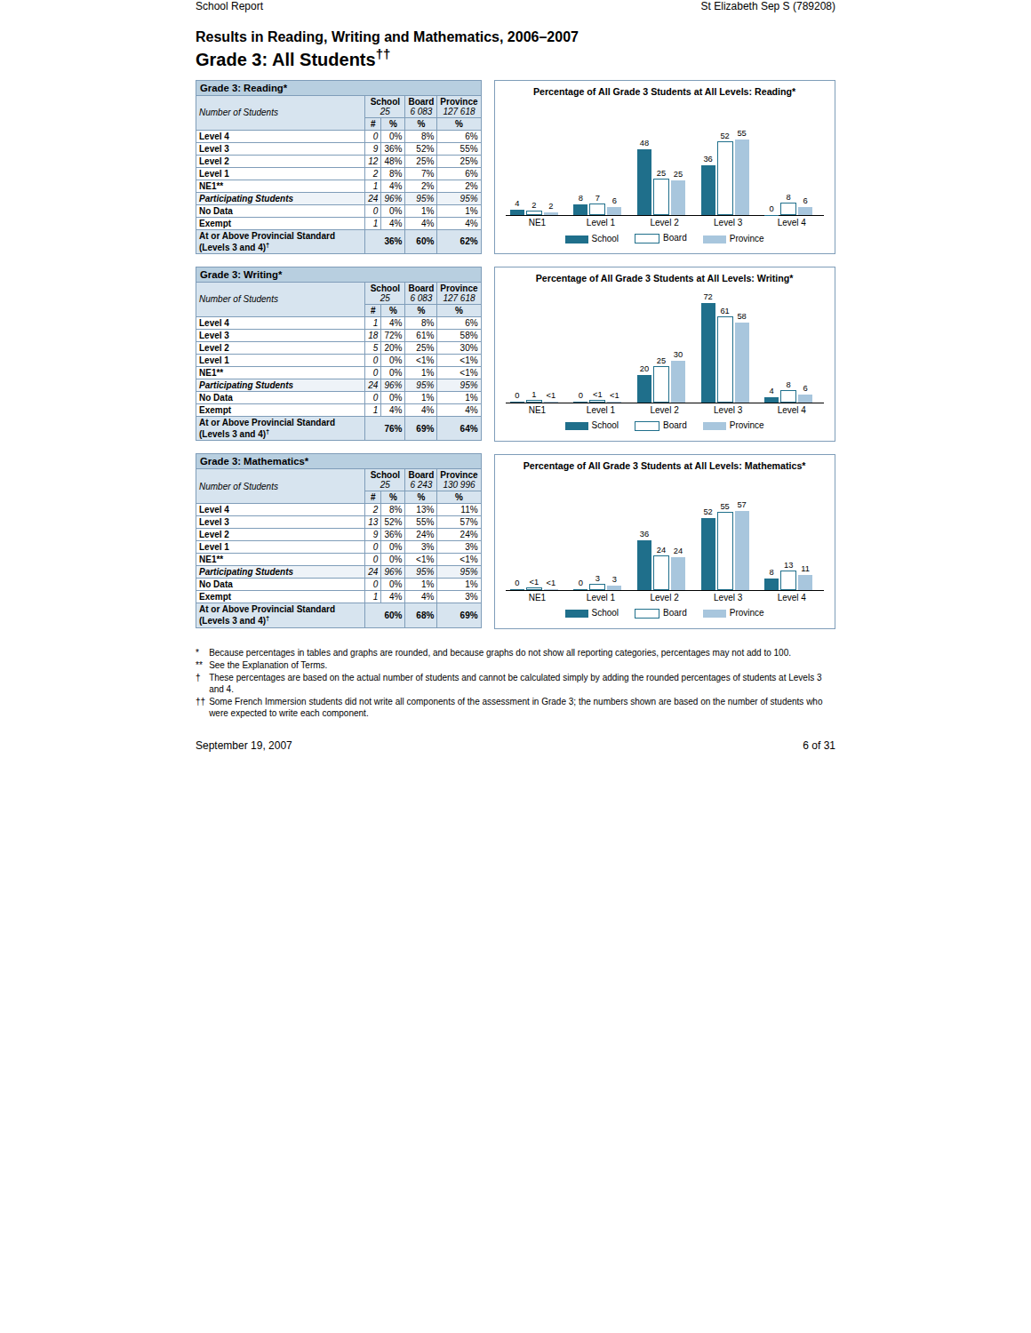School Report
St Elizabeth Sep S (789208)
Results in Reading, Writing and Mathematics, 2006–2007 Grade 3: All Students††
Grade 3: Reading*
| Number of Students | School 25 | Board 6 083 | Province 127 618 |
| --- | --- | --- | --- |
| # | % | % | % |
| Level 4 | 0 | 0% | 8% | 6% |
| Level 3 | 9 | 36% | 52% | 55% |
| Level 2 | 12 | 48% | 25% | 25% |
| Level 1 | 2 | 8% | 7% | 6% |
| NE1** | 1 | 4% | 2% | 2% |
| Participating Students | 24 | 96% | 95% | 95% |
| No Data | 0 | 0% | 1% | 1% |
| Exempt | 1 | 4% | 4% | 4% |
| At or Above Provincial Standard (Levels 3 and 4) † | 36% | 60% | 62% |
Grade 3: Writing*
| Number of Students | School 25 | Board 6 083 | Province 127 618 |
| --- | --- | --- | --- |
| # | % | % | % |
| Level 4 | 1 | 4% | 8% | 6% |
| Level 3 | 18 | 72% | 61% | 58% |
| Level 2 | 5 | 20% | 25% | 30% |
| Level 1 | 0 | 0% | <1% | <1% |
| NE1** | 0 | 0% | 1% | <1% |
| Participating Students | 24 | 96% | 95% | 95% |
| No Data | 0 | 0% | 1% | 1% |
| Exempt | 1 | 4% | 4% | 4% |
| At or Above Provincial Standard (Levels 3 and 4) † | 76% | 69% | 64% |
Grade 3: Mathematics*
| Number of Students | School 25 | Board 6 243 | Province 130 996 |
| --- | --- | --- | --- |
| # | % | % | % |
| Level 4 | 2 | 8% | 13% | 11% |
| Level 3 | 13 | 52% | 55% | 57% |
| Level 2 | 9 | 36% | 24% | 24% |
| Level 1 | 0 | 0% | 3% | 3% |
| NE1** | 0 | 0% | <1% | <1% |
| Participating Students | 24 | 96% | 95% | 95% |
| No Data | 0 | 0% | 1% | 1% |
| Exempt | 1 | 4% | 4% | 3% |
| At or Above Provincial Standard (Levels 3 and 4) † | 60% | 68% | 69% |
Percentage of All Grade 3 Students at All Levels: Reading*
4
2
2
8
7
6
48
25
25
36
52
55
0
8
6
NE1
Level 1
Level 2
Level 3
Level 4
School Board Province
Percentage of All Grade 3 Students at All Levels: Writing*
0
1
<1
0
<1
<1
20
25
30
72
61
58
4
8
6
NE1
Level 1
Level 2
Level 3
Level 4
School Board Province
Percentage of All Grade 3 Students at All Levels: Mathematics*
0
<1
<1
0
3
3
36
24
24
52
55
57
8
13
11
NE1
Level 1
Level 2
Level 3
Level 4
School Board Province
| * | Because percentages in tables and graphs are rounded, and because graphs do not show all reporting categories, percentages may not add to 100. |
| ** | See the Explanation of Terms. |
| † | These percentages are based on the actual number of students and cannot be calculated simply by adding the rounded percentages of students at Levels 3 and 4. |
| †† | Some French Immersion students did not write all components of the assessment in Grade 3; the numbers shown are based on the number of students who were expected to write each component. |
September 19, 2007
6 of 31